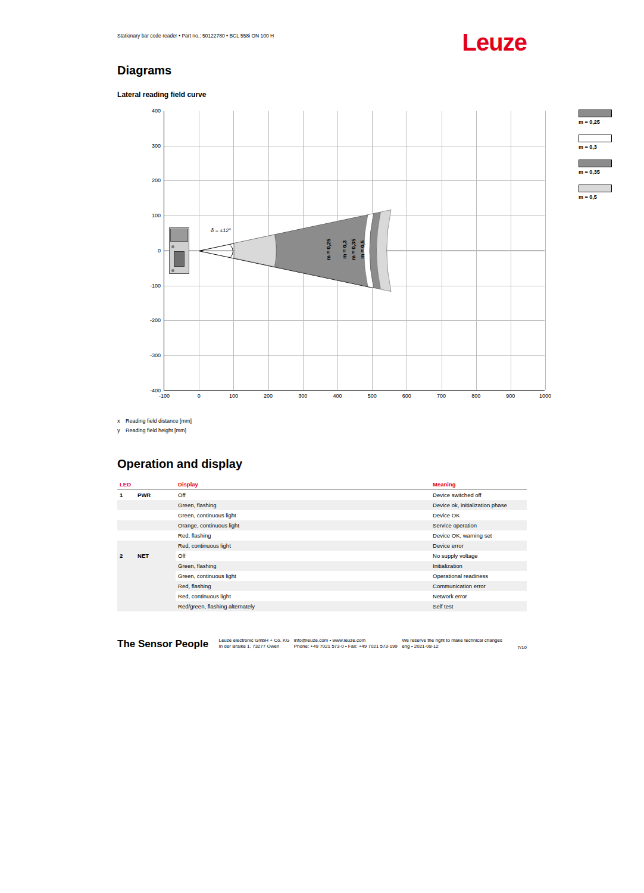Stationary bar code reader • Part no.: 50122780 • BCL 558i ON 100 H
Leuze
Diagrams
Lateral reading field curve
400
300
200
100
0
-100
-200
-300
-400
-100
0
100
200
300
400
500
600
700
800
900
1000
δ = ±12°
m = 0,25
m = 0,3
m = 0,35
m = 0,5
m = 0,25
m = 0,3
m = 0,35
m = 0,5
x Reading field distance [mm]
y Reading field height [mm]
Operation and display
| LED | | Display | Meaning |
| --- | --- | --- | --- |
| 1 | PWR | Off | Device switched off |
| | | Green, flashing | Device ok, initialization phase |
| | | Green, continuous light | Device OK |
| | | Orange, continuous light | Service operation |
| | | Red, flashing | Device OK, warning set |
| | | Red, continuous light | Device error |
| 2 | NET | Off | No supply voltage |
| | | Green, flashing | Initialization |
| | | Green, continuous light | Operational readiness |
| | | Red, flashing | Communication error |
| | | Red, continuous light | Network error |
| | | Red/green, flashing alternately | Self test |
The Sensor People
Leuze electronic GmbH + Co. KG
In der Braike 1, 73277 Owen
info@leuze.com • www.leuze.com
Phone: +49 7021 573-0 • Fax: +49 7021 573-199
We reserve the right to make technical changes
eng • 2021-08-12
7/10